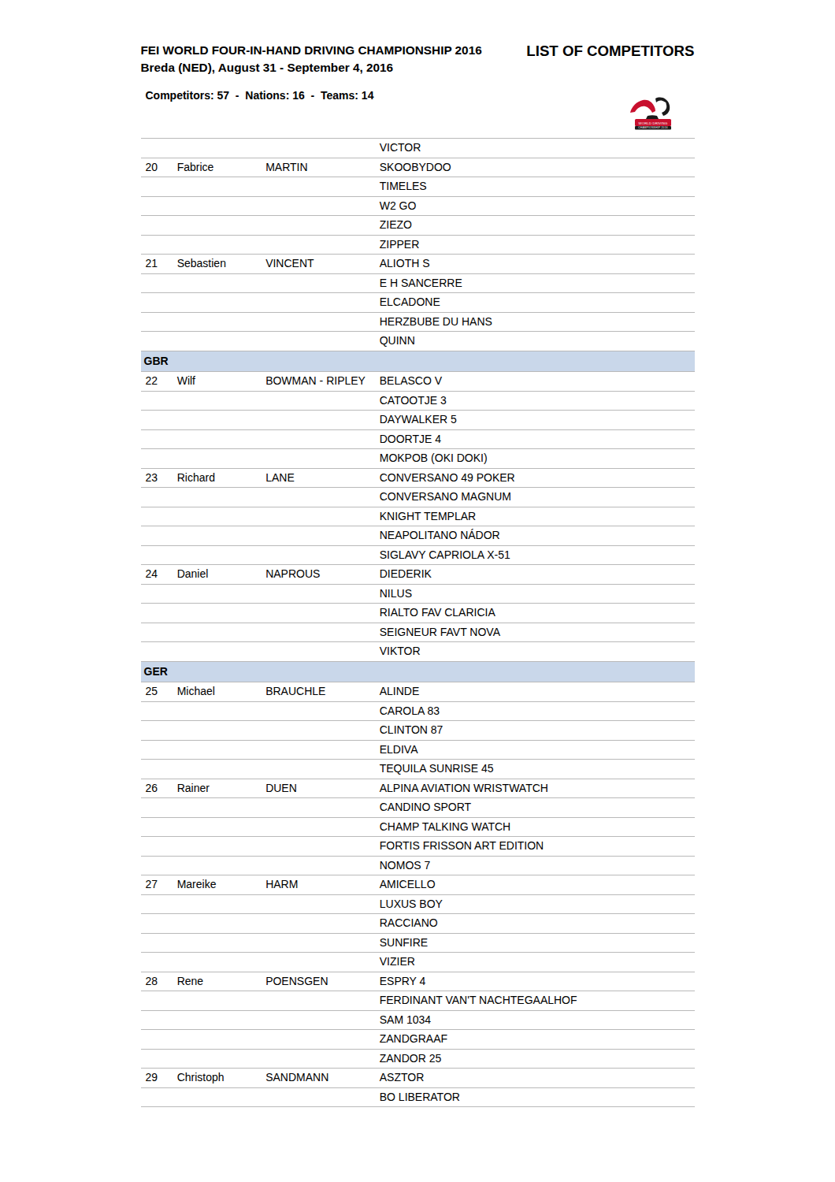FEI WORLD FOUR-IN-HAND DRIVING CHAMPIONSHIP 2016
Breda (NED), August 31 - September 4, 2016
LIST OF COMPETITORS
Competitors: 57 - Nations: 16 - Teams: 14
WORLD DRIVING CHAMPIONSHIP 2016
| | | | VICTOR |
| 20 | Fabrice | MARTIN | SKOOBYDOO |
| | | | TIMELES |
| | | | W2 GO |
| | | | ZIEZO |
| | | | ZIPPER |
| 21 | Sebastien | VINCENT | ALIOTH S |
| | | | E H SANCERRE |
| | | | ELCADONE |
| | | | HERZBUBE DU HANS |
| | | | QUINN |
| GBR |
| 22 | Wilf | BOWMAN - RIPLEY | BELASCO V |
| | | | CATOOTJE 3 |
| | | | DAYWALKER 5 |
| | | | DOORTJE 4 |
| | | | MOKPOB (OKI DOKI) |
| 23 | Richard | LANE | CONVERSANO 49 POKER |
| | | | CONVERSANO MAGNUM |
| | | | KNIGHT TEMPLAR |
| | | | NEAPOLITANO NÁDOR |
| | | | SIGLAVY CAPRIOLA X-51 |
| 24 | Daniel | NAPROUS | DIEDERIK |
| | | | NILUS |
| | | | RIALTO FAV CLARICIA |
| | | | SEIGNEUR FAVT NOVA |
| | | | VIKTOR |
| GER |
| 25 | Michael | BRAUCHLE | ALINDE |
| | | | CAROLA 83 |
| | | | CLINTON 87 |
| | | | ELDIVA |
| | | | TEQUILA SUNRISE 45 |
| 26 | Rainer | DUEN | ALPINA AVIATION WRISTWATCH |
| | | | CANDINO SPORT |
| | | | CHAMP TALKING WATCH |
| | | | FORTIS FRISSON ART EDITION |
| | | | NOMOS 7 |
| 27 | Mareike | HARM | AMICELLO |
| | | | LUXUS BOY |
| | | | RACCIANO |
| | | | SUNFIRE |
| | | | VIZIER |
| 28 | Rene | POENSGEN | ESPRY 4 |
| | | | FERDINANT VAN'T NACHTEGAALHOF |
| | | | SAM 1034 |
| | | | ZANDGRAAF |
| | | | ZANDOR 25 |
| 29 | Christoph | SANDMANN | ASZTOR |
| | | | BO LIBERATOR |